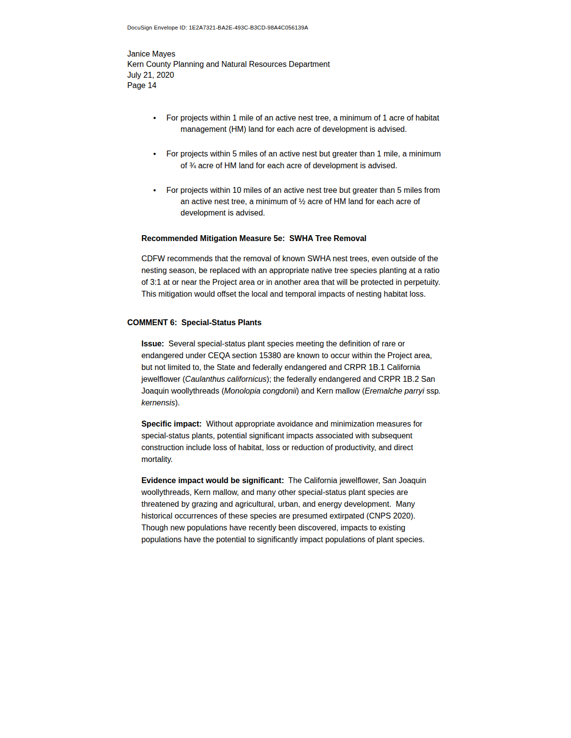DocuSign Envelope ID: 1E2A7321-BA2E-493C-B3CD-98A4C056139A
Janice Mayes
Kern County Planning and Natural Resources Department
July 21, 2020
Page 14
For projects within 1 mile of an active nest tree, a minimum of 1 acre of habitatmanagement (HM) land for each acre of development is advised.
For projects within 5 miles of an active nest but greater than 1 mile, a minimumof ¾ acre of HM land for each acre of development is advised.
For projects within 10 miles of an active nest tree but greater than 5 miles froman active nest tree, a minimum of ½ acre of HM land for each acre of
development is advised.
Recommended Mitigation Measure 5e: SWHA Tree Removal
CDFW recommends that the removal of known SWHA nest trees, even outside of the nesting season, be replaced with an appropriate native tree species planting at a ratio of 3:1 at or near the Project area or in another area that will be protected in perpetuity. This mitigation would offset the local and temporal impacts of nesting habitat loss.
COMMENT 6: Special-Status Plants
Issue: Several special-status plant species meeting the definition of rare or endangered under CEQA section 15380 are known to occur within the Project area, but not limited to, the State and federally endangered and CRPR 1B.1 California jewelflower (Caulanthus californicus); the federally endangered and CRPR 1B.2 San Joaquin woollythreads (Monolopia congdonii) and Kern mallow (Eremalche parryi ssp. kernensis).
Specific impact: Without appropriate avoidance and minimization measures for special-status plants, potential significant impacts associated with subsequent construction include loss of habitat, loss or reduction of productivity, and direct mortality.
Evidence impact would be significant: The California jewelflower, San Joaquin woollythreads, Kern mallow, and many other special-status plant species are threatened by grazing and agricultural, urban, and energy development. Many historical occurrences of these species are presumed extirpated (CNPS 2020). Though new populations have recently been discovered, impacts to existing populations have the potential to significantly impact populations of plant species.